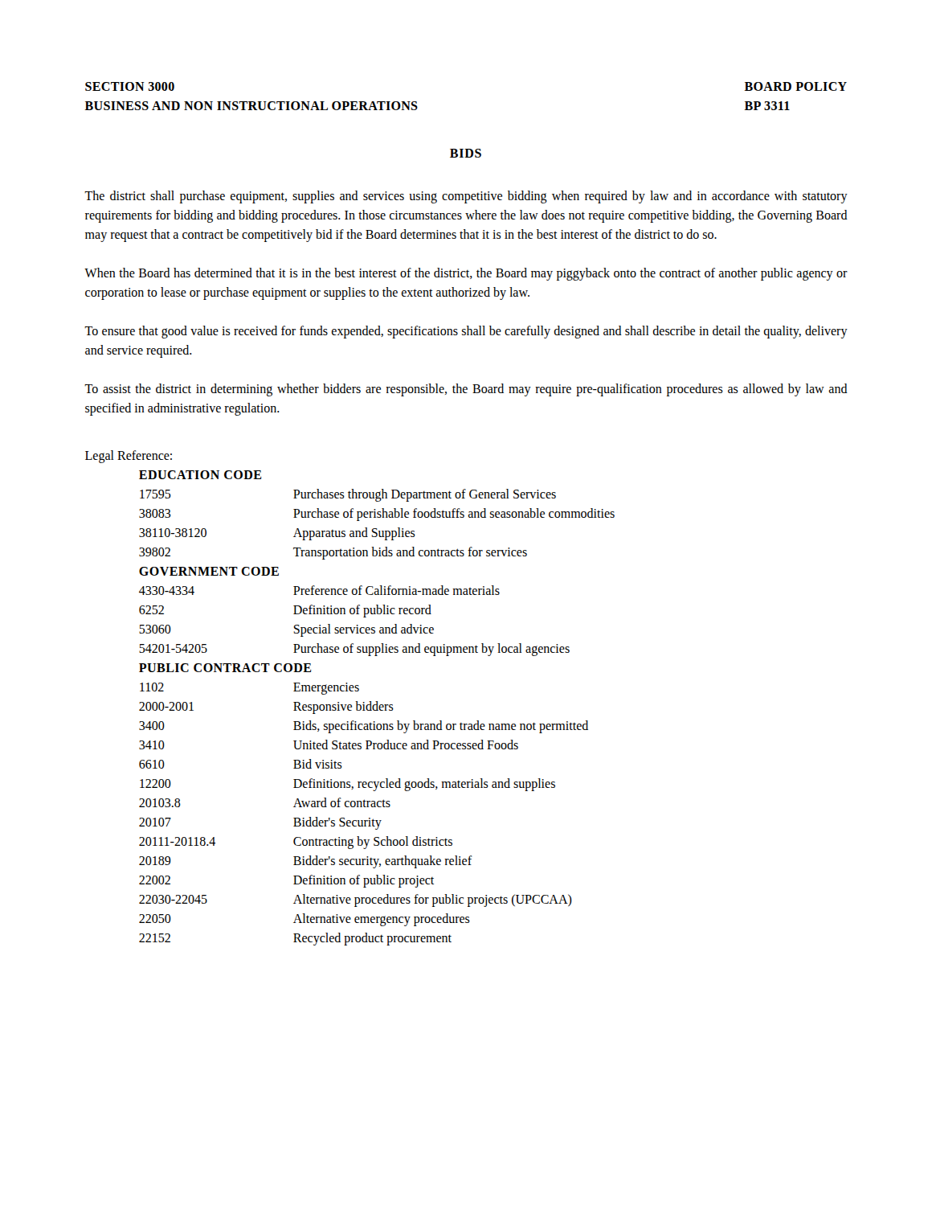SECTION 3000
BUSINESS AND NON INSTRUCTIONAL OPERATIONS
BOARD POLICY
BP 3311
BIDS
The district shall purchase equipment, supplies and services using competitive bidding when required by law and in accordance with statutory requirements for bidding and bidding procedures. In those circumstances where the law does not require competitive bidding, the Governing Board may request that a contract be competitively bid if the Board determines that it is in the best interest of the district to do so.
When the Board has determined that it is in the best interest of the district, the Board may piggyback onto the contract of another public agency or corporation to lease or purchase equipment or supplies to the extent authorized by law.
To ensure that good value is received for funds expended, specifications shall be carefully designed and shall describe in detail the quality, delivery and service required.
To assist the district in determining whether bidders are responsible, the Board may require pre-qualification procedures as allowed by law and specified in administrative regulation.
Legal Reference:
EDUCATION CODE
| 17595 | Purchases through Department of General Services |
| 38083 | Purchase of perishable foodstuffs and seasonable commodities |
| 38110-38120 | Apparatus and Supplies |
| 39802 | Transportation bids and contracts for services |
GOVERNMENT CODE
| 4330-4334 | Preference of California-made materials |
| 6252 | Definition of public record |
| 53060 | Special services and advice |
| 54201-54205 | Purchase of supplies and equipment by local agencies |
PUBLIC CONTRACT CODE
| 1102 | Emergencies |
| 2000-2001 | Responsive bidders |
| 3400 | Bids, specifications by brand or trade name not permitted |
| 3410 | United States Produce and Processed Foods |
| 6610 | Bid visits |
| 12200 | Definitions, recycled goods, materials and supplies |
| 20103.8 | Award of contracts |
| 20107 | Bidder's Security |
| 20111-20118.4 | Contracting by School districts |
| 20189 | Bidder's security, earthquake relief |
| 22002 | Definition of public project |
| 22030-22045 | Alternative procedures for public projects (UPCCAA) |
| 22050 | Alternative emergency procedures |
| 22152 | Recycled product procurement |